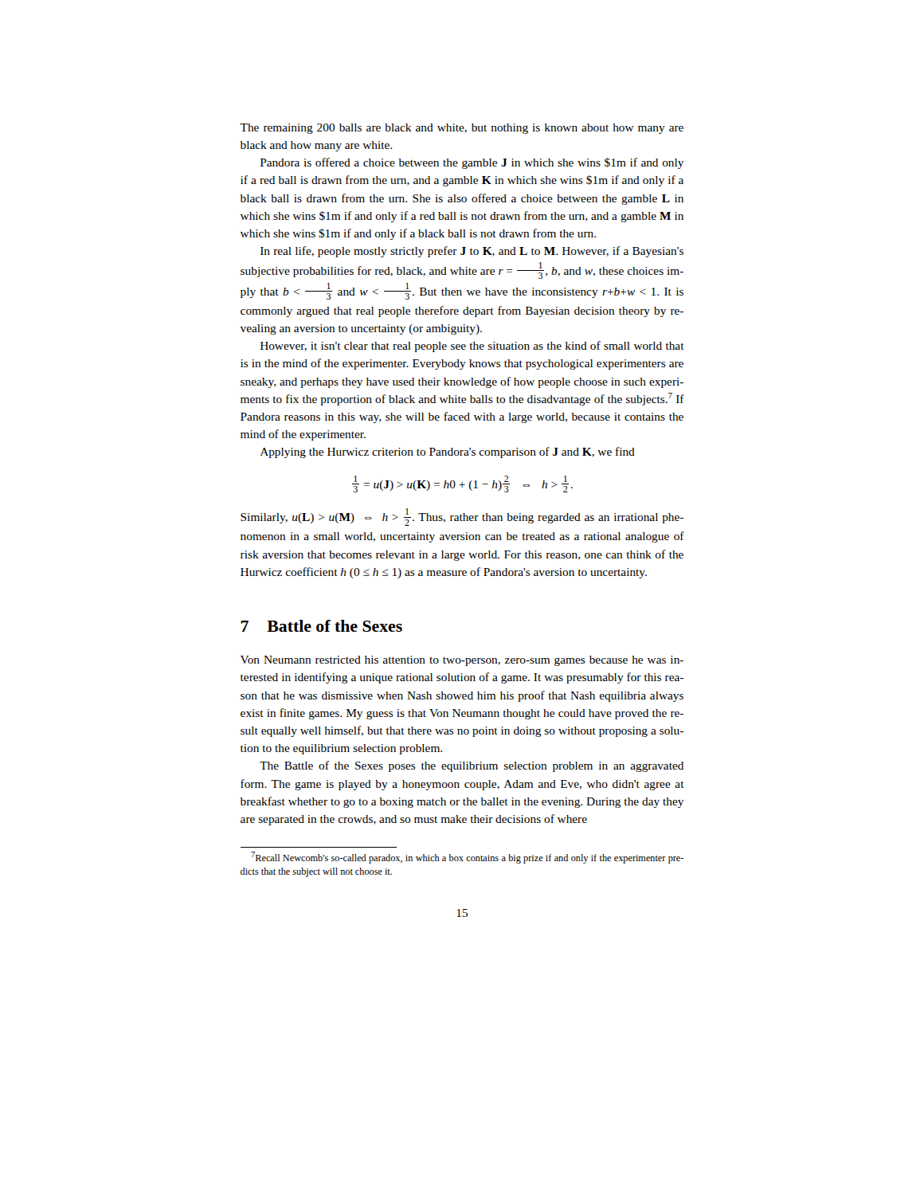The remaining 200 balls are black and white, but nothing is known about how many are black and how many are white.
Pandora is offered a choice between the gamble J in which she wins $1m if and only if a red ball is drawn from the urn, and a gamble K in which she wins $1m if and only if a black ball is drawn from the urn. She is also offered a choice between the gamble L in which she wins $1m if and only if a red ball is not drawn from the urn, and a gamble M in which she wins $1m if and only if a black ball is not drawn from the urn.
In real life, people mostly strictly prefer J to K, and L to M. However, if a Bayesian's subjective probabilities for red, black, and white are r = 13, b, and w, these choices imply that b < 13 and w < 13. But then we have the inconsistency r+b+w < 1. It is commonly argued that real people therefore depart from Bayesian decision theory by revealing an aversion to uncertainty (or ambiguity).
However, it isn't clear that real people see the situation as the kind of small world that is in the mind of the experimenter. Everybody knows that psychological experimenters are sneaky, and perhaps they have used their knowledge of how people choose in such experiments to fix the proportion of black and white balls to the disadvantage of the subjects.7 If Pandora reasons in this way, she will be faced with a large world, because it contains the mind of the experimenter.
Applying the Hurwicz criterion to Pandora's comparison of J and K, we find
13 = u(J) > u(K) = h0 + (1 − h)23 ⇔ h > 12.
Similarly, u(L) > u(M) ⇔ h > 12. Thus, rather than being regarded as an irrational phenomenon in a small world, uncertainty aversion can be treated as a rational analogue of risk aversion that becomes relevant in a large world. For this reason, one can think of the Hurwicz coefficient h (0 ≤ h ≤ 1) as a measure of Pandora's aversion to uncertainty.
7 Battle of the Sexes
Von Neumann restricted his attention to two-person, zero-sum games because he was interested in identifying a unique rational solution of a game. It was presumably for this reason that he was dismissive when Nash showed him his proof that Nash equilibria always exist in finite games. My guess is that Von Neumann thought he could have proved the result equally well himself, but that there was no point in doing so without proposing a solution to the equilibrium selection problem.
The Battle of the Sexes poses the equilibrium selection problem in an aggravated form. The game is played by a honeymoon couple, Adam and Eve, who didn't agree at breakfast whether to go to a boxing match or the ballet in the evening. During the day they are separated in the crowds, and so must make their decisions of where
7Recall Newcomb's so-called paradox, in which a box contains a big prize if and only if the experimenter predicts that the subject will not choose it.
15